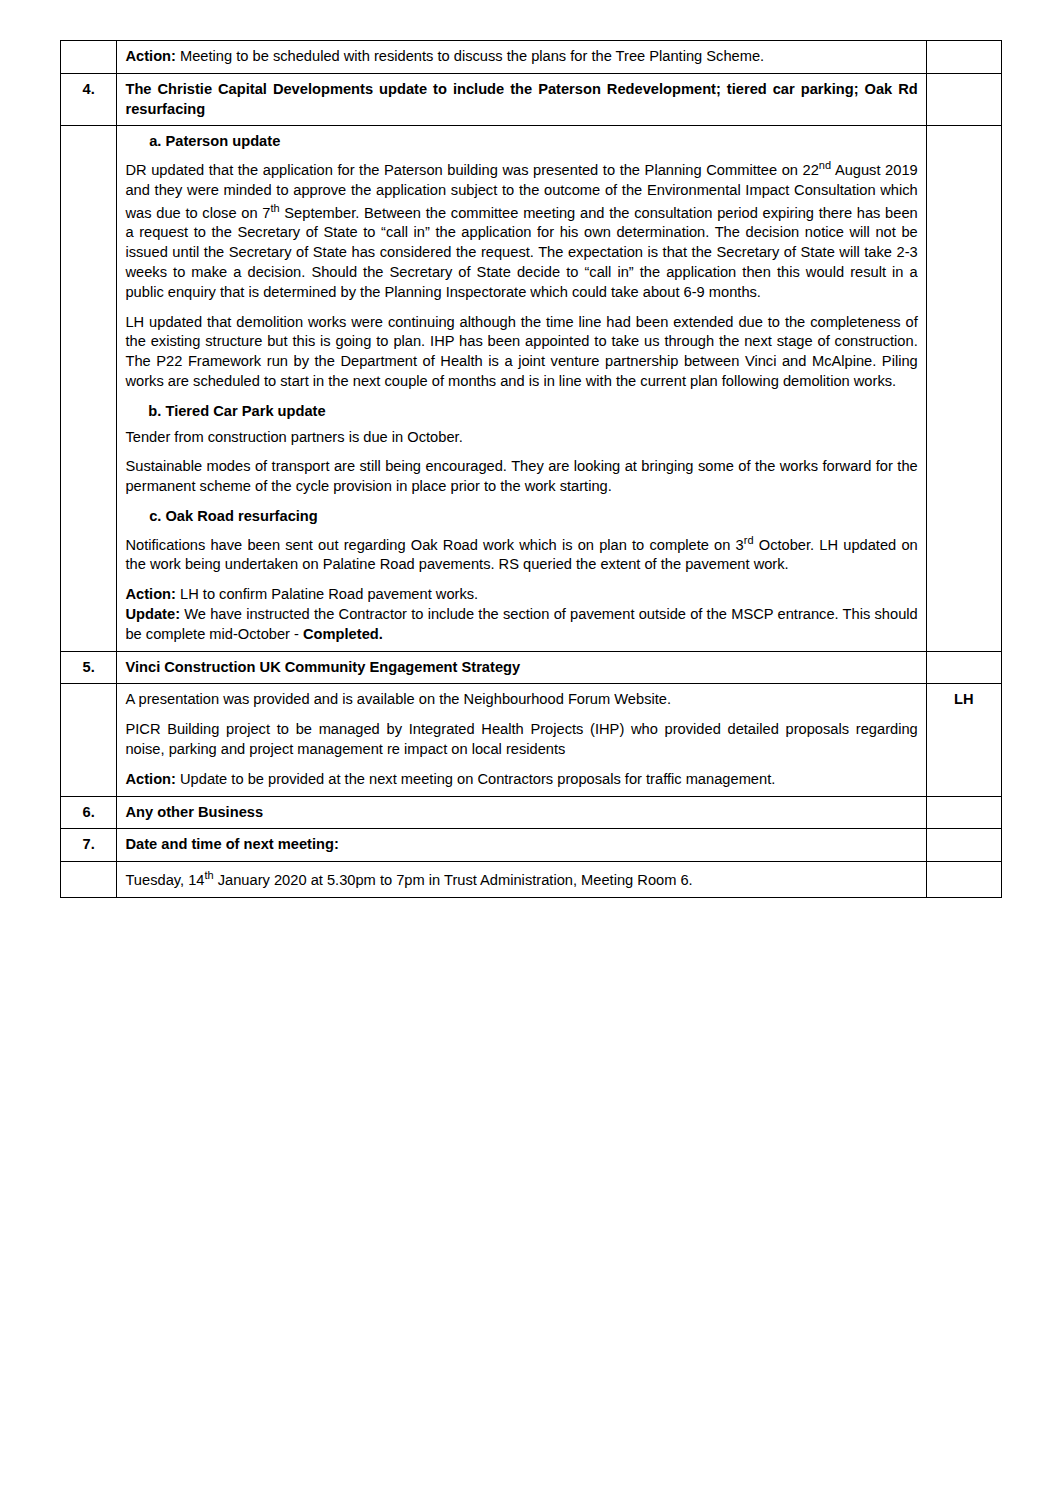| | Action: Meeting to be scheduled with residents to discuss the plans for the Tree Planting Scheme. | |
| 4. | The Christie Capital Developments update to include the Paterson Redevelopment; tiered car parking; Oak Rd resurfacing | |
| | Paterson update DR updated that the application for the Paterson building was presented to the Planning Committee on 22 nd August 2019 and they were minded to approve the application subject to the outcome of the Environmental Impact Consultation which was due to close on 7 th September. Between the committee meeting and the consultation period expiring there has been a request to the Secretary of State to “call in” the application for his own determination. The decision notice will not be issued until the Secretary of State has considered the request. The expectation is that the Secretary of State will take 2-3 weeks to make a decision. Should the Secretary of State decide to “call in” the application then this would result in a public enquiry that is determined by the Planning Inspectorate which could take about 6-9 months. LH updated that demolition works were continuing although the time line had been extended due to the completeness of the existing structure but this is going to plan. IHP has been appointed to take us through the next stage of construction. The P22 Framework run by the Department of Health is a joint venture partnership between Vinci and McAlpine. Piling works are scheduled to start in the next couple of months and is in line with the current plan following demolition works. Tiered Car Park update Tender from construction partners is due in October. Sustainable modes of transport are still being encouraged. They are looking at bringing some of the works forward for the permanent scheme of the cycle provision in place prior to the work starting. Oak Road resurfacing Notifications have been sent out regarding Oak Road work which is on plan to complete on 3 rd October. LH updated on the work being undertaken on Palatine Road pavements. RS queried the extent of the pavement work. Action: LH to confirm Palatine Road pavement works. Update: We have instructed the Contractor to include the section of pavement outside of the MSCP entrance. This should be complete mid-October - Completed. | |
| 5. | Vinci Construction UK Community Engagement Strategy | |
| | A presentation was provided and is available on the Neighbourhood Forum Website. PICR Building project to be managed by Integrated Health Projects (IHP) who provided detailed proposals regarding noise, parking and project management re impact on local residents Action: Update to be provided at the next meeting on Contractors proposals for traffic management. | LH |
| 6. | Any other Business | |
| 7. | Date and time of next meeting: | |
| | Tuesday, 14 th January 2020 at 5.30pm to 7pm in Trust Administration, Meeting Room 6. | |